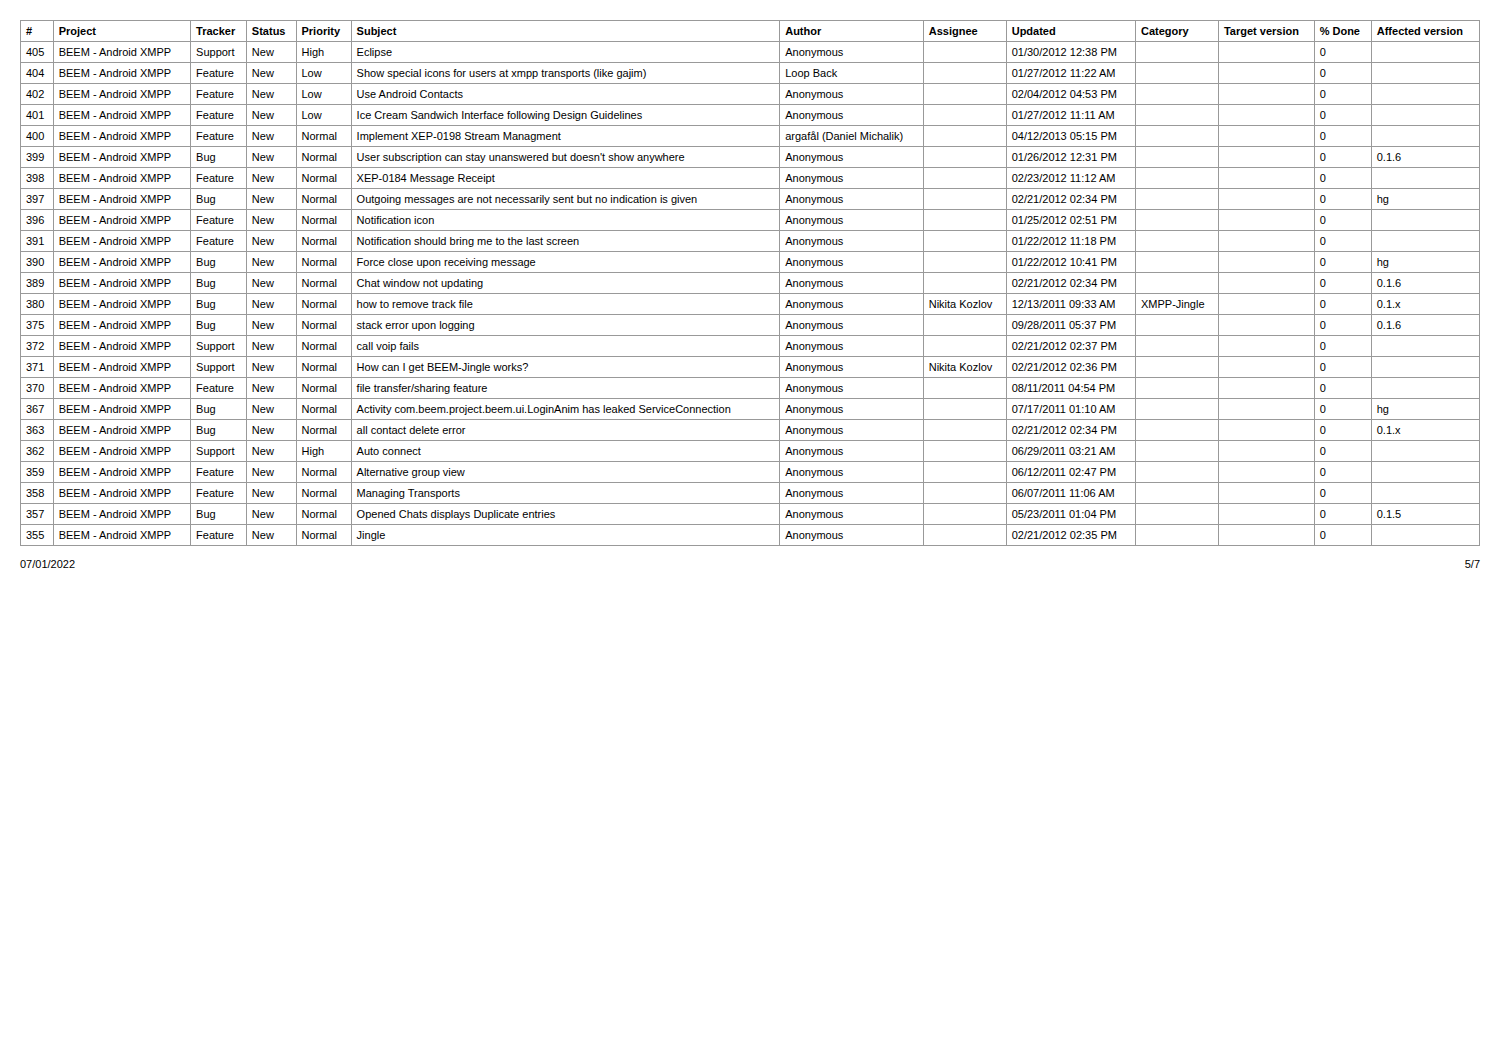| # | Project | Tracker | Status | Priority | Subject | Author | Assignee | Updated | Category | Target version | % Done | Affected version |
| --- | --- | --- | --- | --- | --- | --- | --- | --- | --- | --- | --- | --- |
| 405 | BEEM - Android XMPP | Support | New | High | Eclipse | Anonymous | | 01/30/2012 12:38 PM | | | 0 | |
| 404 | BEEM - Android XMPP | Feature | New | Low | Show special icons for users at xmpp transports (like gajim) | Loop Back | | 01/27/2012 11:22 AM | | | 0 | |
| 402 | BEEM - Android XMPP | Feature | New | Low | Use Android Contacts | Anonymous | | 02/04/2012 04:53 PM | | | 0 | |
| 401 | BEEM - Android XMPP | Feature | New | Low | Ice Cream Sandwich Interface following Design Guidelines | Anonymous | | 01/27/2012 11:11 AM | | | 0 | |
| 400 | BEEM - Android XMPP | Feature | New | Normal | Implement XEP-0198 Stream Managment | argafål (Daniel Michalik) | | 04/12/2013 05:15 PM | | | 0 | |
| 399 | BEEM - Android XMPP | Bug | New | Normal | User subscription can stay unanswered but doesn't show anywhere | Anonymous | | 01/26/2012 12:31 PM | | | 0 | 0.1.6 |
| 398 | BEEM - Android XMPP | Feature | New | Normal | XEP-0184 Message Receipt | Anonymous | | 02/23/2012 11:12 AM | | | 0 | |
| 397 | BEEM - Android XMPP | Bug | New | Normal | Outgoing messages are not necessarily sent but no indication is given | Anonymous | | 02/21/2012 02:34 PM | | | 0 | hg |
| 396 | BEEM - Android XMPP | Feature | New | Normal | Notification icon | Anonymous | | 01/25/2012 02:51 PM | | | 0 | |
| 391 | BEEM - Android XMPP | Feature | New | Normal | Notification should bring me to the last screen | Anonymous | | 01/22/2012 11:18 PM | | | 0 | |
| 390 | BEEM - Android XMPP | Bug | New | Normal | Force close upon receiving message | Anonymous | | 01/22/2012 10:41 PM | | | 0 | hg |
| 389 | BEEM - Android XMPP | Bug | New | Normal | Chat window not updating | Anonymous | | 02/21/2012 02:34 PM | | | 0 | 0.1.6 |
| 380 | BEEM - Android XMPP | Bug | New | Normal | how to remove track file | Anonymous | Nikita Kozlov | 12/13/2011 09:33 AM | XMPP-Jingle | | 0 | 0.1.x |
| 375 | BEEM - Android XMPP | Bug | New | Normal | stack error upon logging | Anonymous | | 09/28/2011 05:37 PM | | | 0 | 0.1.6 |
| 372 | BEEM - Android XMPP | Support | New | Normal | call voip fails | Anonymous | | 02/21/2012 02:37 PM | | | 0 | |
| 371 | BEEM - Android XMPP | Support | New | Normal | How can I get BEEM-Jingle works? | Anonymous | Nikita Kozlov | 02/21/2012 02:36 PM | | | 0 | |
| 370 | BEEM - Android XMPP | Feature | New | Normal | file transfer/sharing feature | Anonymous | | 08/11/2011 04:54 PM | | | 0 | |
| 367 | BEEM - Android XMPP | Bug | New | Normal | Activity com.beem.project.beem.ui.LoginAnim has leaked ServiceConnection | Anonymous | | 07/17/2011 01:10 AM | | | 0 | hg |
| 363 | BEEM - Android XMPP | Bug | New | Normal | all contact delete error | Anonymous | | 02/21/2012 02:34 PM | | | 0 | 0.1.x |
| 362 | BEEM - Android XMPP | Support | New | High | Auto connect | Anonymous | | 06/29/2011 03:21 AM | | | 0 | |
| 359 | BEEM - Android XMPP | Feature | New | Normal | Alternative group view | Anonymous | | 06/12/2011 02:47 PM | | | 0 | |
| 358 | BEEM - Android XMPP | Feature | New | Normal | Managing Transports | Anonymous | | 06/07/2011 11:06 AM | | | 0 | |
| 357 | BEEM - Android XMPP | Bug | New | Normal | Opened Chats displays Duplicate entries | Anonymous | | 05/23/2011 01:04 PM | | | 0 | 0.1.5 |
| 355 | BEEM - Android XMPP | Feature | New | Normal | Jingle | Anonymous | | 02/21/2012 02:35 PM | | | 0 | |
07/01/2022 5/7